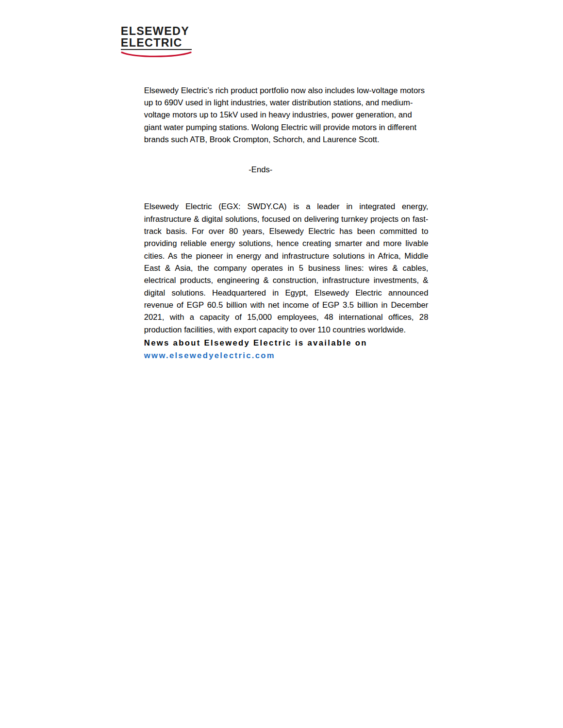ELSEWEDY
ELECTRIC
Elsewedy Electric’s rich product portfolio now also includes low-voltage motors up to 690V used in light industries, water distribution stations, and medium-voltage motors up to 15kV used in heavy industries, power generation, and giant water pumping stations. Wolong Electric will provide motors in different brands such ATB, Brook Crompton, Schorch, and Laurence Scott.
-Ends-
Elsewedy Electric (EGX: SWDY.CA) is a leader in integrated energy, infrastructure & digital solutions, focused on delivering turnkey projects on fast-track basis. For over 80 years, Elsewedy Electric has been committed to providing reliable energy solutions, hence creating smarter and more livable cities. As the pioneer in energy and infrastructure solutions in Africa, Middle East & Asia, the company operates in 5 business lines: wires & cables, electrical products, engineering & construction, infrastructure investments, & digital solutions. Headquartered in Egypt, Elsewedy Electric announced revenue of EGP 60.5 billion with net income of EGP 3.5 billion in December 2021, with a capacity of 15,000 employees, 48 international offices, 28 production facilities, with export capacity to over 110 countries worldwide. News about Elsewedy Electric is available on www.elsewedyelectric.com